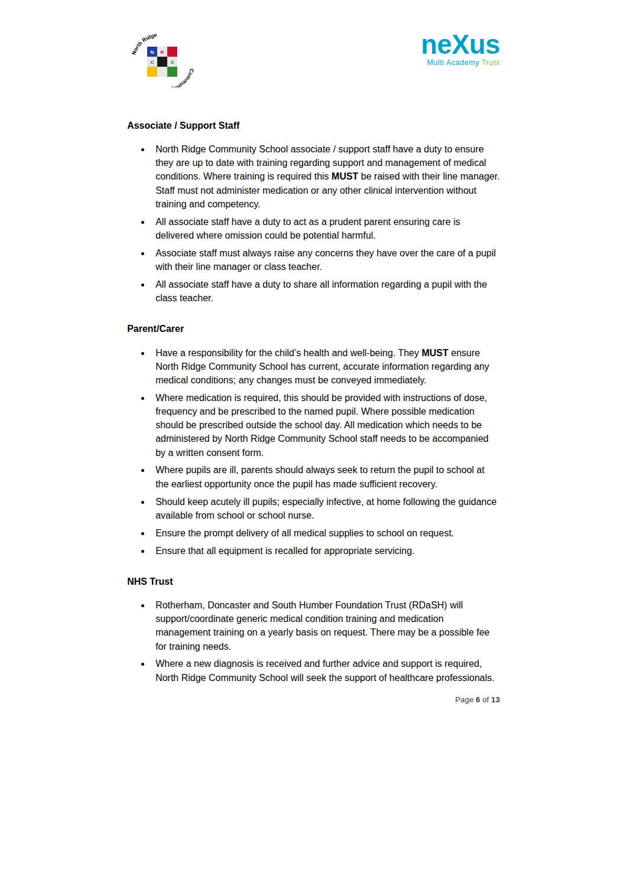North Ridge Community School N R C S
neXus
Multi Academy Trust
Associate / Support Staff
North Ridge Community School associate / support staff have a duty to ensure they are up to date with training regarding support and management of medical conditions. Where training is required this MUST be raised with their line manager. Staff must not administer medication or any other clinical intervention without training and competency.
All associate staff have a duty to act as a prudent parent ensuring care is delivered where omission could be potential harmful.
Associate staff must always raise any concerns they have over the care of a pupil with their line manager or class teacher.
All associate staff have a duty to share all information regarding a pupil with the class teacher.
Parent/Carer
Have a responsibility for the child’s health and well-being. They MUST ensure North Ridge Community School has current, accurate information regarding any medical conditions; any changes must be conveyed immediately.
Where medication is required, this should be provided with instructions of dose, frequency and be prescribed to the named pupil. Where possible medication should be prescribed outside the school day. All medication which needs to be administered by North Ridge Community School staff needs to be accompanied by a written consent form.
Where pupils are ill, parents should always seek to return the pupil to school at the earliest opportunity once the pupil has made sufficient recovery.
Should keep acutely ill pupils; especially infective, at home following the guidance available from school or school nurse.
Ensure the prompt delivery of all medical supplies to school on request.
Ensure that all equipment is recalled for appropriate servicing.
NHS Trust
Rotherham, Doncaster and South Humber Foundation Trust (RDaSH) will support/coordinate generic medical condition training and medication management training on a yearly basis on request. There may be a possible fee for training needs.
Where a new diagnosis is received and further advice and support is required, North Ridge Community School will seek the support of healthcare professionals.
Page 6 of 13